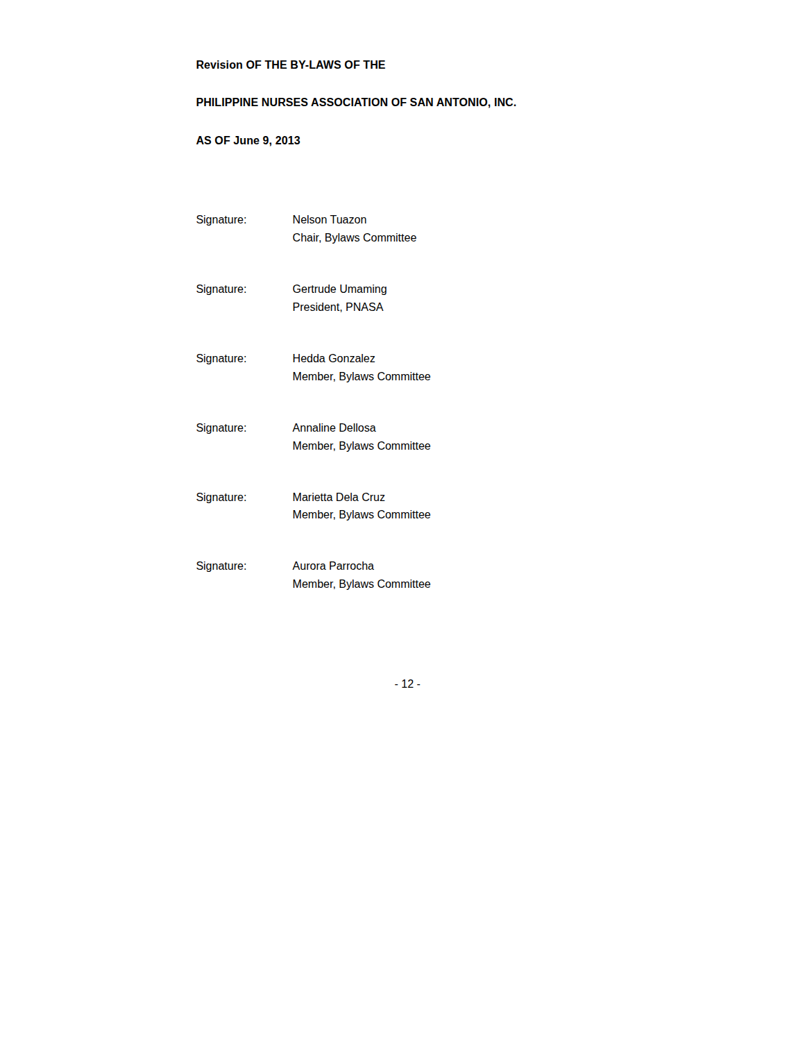Revision OF THE BY-LAWS OF THE
PHILIPPINE NURSES ASSOCIATION OF SAN ANTONIO, INC.
AS OF June 9, 2013
| Signature: | Nelson Tuazon Chair, Bylaws Committee |
| Signature: | Gertrude Umaming President, PNASA |
| Signature: | Hedda Gonzalez Member, Bylaws Committee |
| Signature: | Annaline Dellosa Member, Bylaws Committee |
| Signature: | Marietta Dela Cruz Member, Bylaws Committee |
| Signature: | Aurora Parrocha Member, Bylaws Committee |
- 12 -